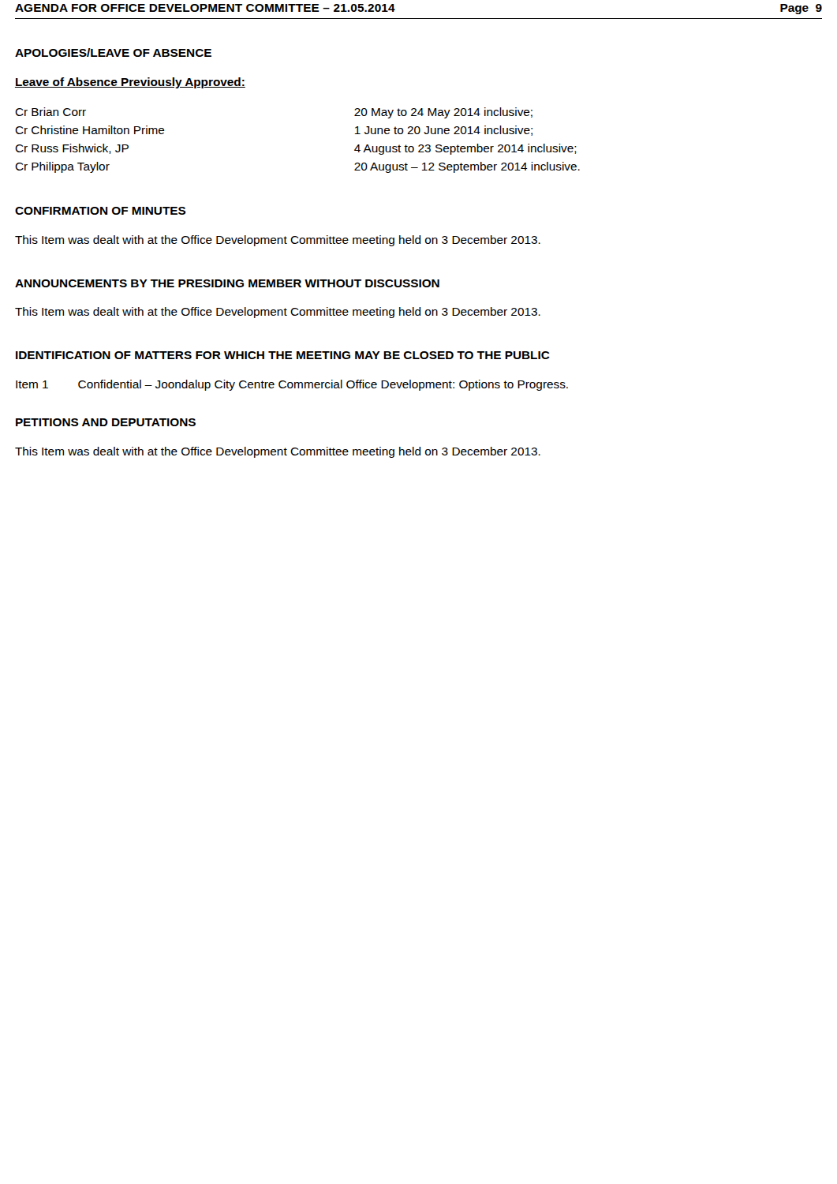AGENDA FOR OFFICE DEVELOPMENT COMMITTEE – 21.05.2014 Page 9
Apologies/Leave of Absence
Leave of Absence Previously Approved:
| Cr Brian Corr | 20 May to 24 May 2014 inclusive; |
| Cr Christine Hamilton Prime | 1 June to 20 June 2014 inclusive; |
| Cr Russ Fishwick, JP | 4 August to 23 September 2014 inclusive; |
| Cr Philippa Taylor | 20 August – 12 September 2014 inclusive. |
Confirmation of Minutes
This Item was dealt with at the Office Development Committee meeting held on 3 December 2013.
Announcements by the Presiding Member without Discussion
This Item was dealt with at the Office Development Committee meeting held on 3 December 2013.
Identification of Matters for which the Meeting may be Closed to the Public
Item 1
Confidential – Joondalup City Centre Commercial Office Development: Options to Progress.
Petitions and Deputations
This Item was dealt with at the Office Development Committee meeting held on 3 December 2013.